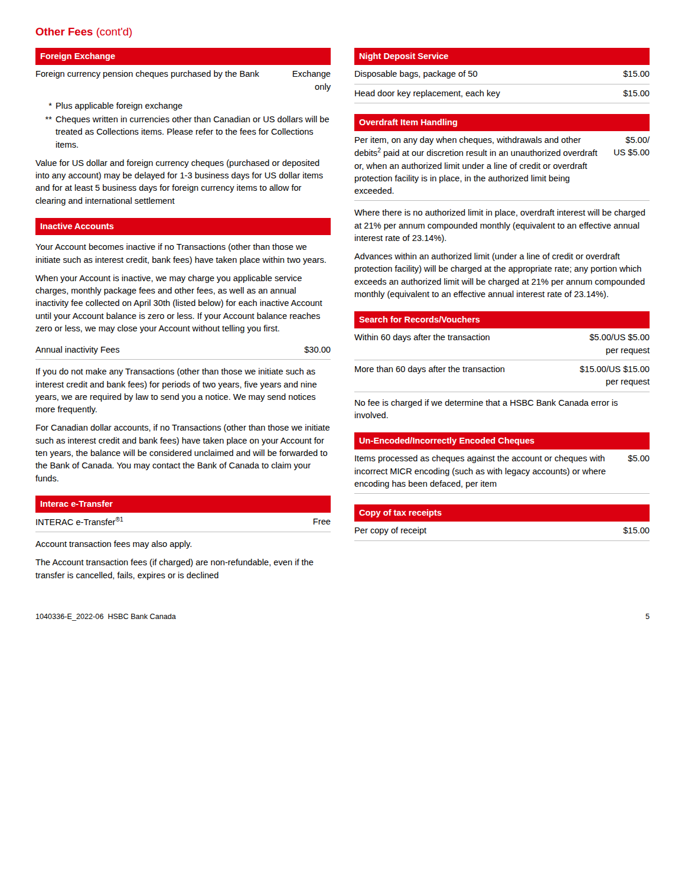Other Fees (cont'd)
Foreign Exchange
| Foreign currency pension cheques purchased by the Bank | Exchange only |
*Plus applicable foreign exchange
**Cheques written in currencies other than Canadian or US dollars will be treated as Collections items. Please refer to the fees for Collections items.
Value for US dollar and foreign currency cheques (purchased or deposited into any account) may be delayed for 1-3 business days for US dollar items and for at least 5 business days for foreign currency items to allow for clearing and international settlement
Inactive Accounts
Your Account becomes inactive if no Transactions (other than those we initiate such as interest credit, bank fees) have taken place within two years.
When your Account is inactive, we may charge you applicable service charges, monthly package fees and other fees, as well as an annual inactivity fee collected on April 30th (listed below) for each inactive Account until your Account balance is zero or less. If your Account balance reaches zero or less, we may close your Account without telling you first.
| Annual inactivity Fees | $30.00 |
If you do not make any Transactions (other than those we initiate such as interest credit and bank fees) for periods of two years, five years and nine years, we are required by law to send you a notice. We may send notices more frequently.
For Canadian dollar accounts, if no Transactions (other than those we initiate such as interest credit and bank fees) have taken place on your Account for ten years, the balance will be considered unclaimed and will be forwarded to the Bank of Canada. You may contact the Bank of Canada to claim your funds.
Interac e-Transfer
| INTERAC e-Transfer ®1 | Free |
Account transaction fees may also apply.
The Account transaction fees (if charged) are non-refundable, even if the transfer is cancelled, fails, expires or is declined
Night Deposit Service
| Disposable bags, package of 50 | $15.00 |
| Head door key replacement, each key | $15.00 |
Overdraft Item Handling
| Per item, on any day when cheques, withdrawals and other debits 2 paid at our discretion result in an unauthorized overdraft or, when an authorized limit under a line of credit or overdraft protection facility is in place, in the authorized limit being exceeded. | $5.00/ US $5.00 |
Where there is no authorized limit in place, overdraft interest will be charged at 21% per annum compounded monthly (equivalent to an effective annual interest rate of 23.14%).
Advances within an authorized limit (under a line of credit or overdraft protection facility) will be charged at the appropriate rate; any portion which exceeds an authorized limit will be charged at 21% per annum compounded monthly (equivalent to an effective annual interest rate of 23.14%).
Search for Records/Vouchers
| Within 60 days after the transaction | $5.00/US $5.00 per request |
| More than 60 days after the transaction | $15.00/US $15.00 per request |
No fee is charged if we determine that a HSBC Bank Canada error is involved.
Un-Encoded/Incorrectly Encoded Cheques
| Items processed as cheques against the account or cheques with incorrect MICR encoding (such as with legacy accounts) or where encoding has been defaced, per item | $5.00 |
Copy of tax receipts
| Per copy of receipt | $15.00 |
1040336-E_2022-06 HSBC Bank Canada 5